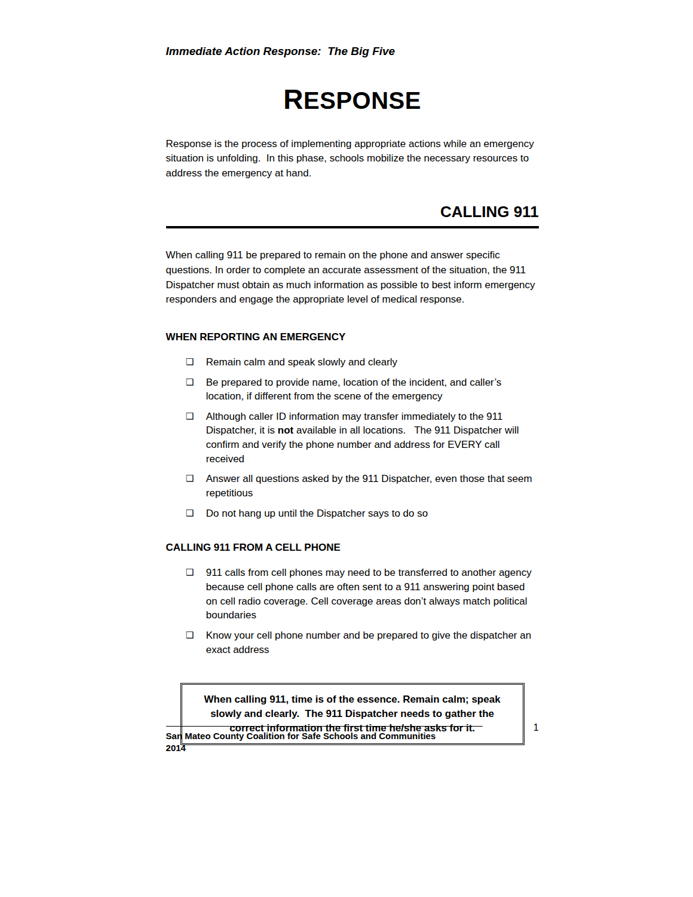Immediate Action Response: The Big Five
RESPONSE
Response is the process of implementing appropriate actions while an emergency situation is unfolding. In this phase, schools mobilize the necessary resources to address the emergency at hand.
CALLING 911
When calling 911 be prepared to remain on the phone and answer specific questions. In order to complete an accurate assessment of the situation, the 911 Dispatcher must obtain as much information as possible to best inform emergency responders and engage the appropriate level of medical response.
WHEN REPORTING AN EMERGENCY
Remain calm and speak slowly and clearly
Be prepared to provide name, location of the incident, and caller’s location, if different from the scene of the emergency
Although caller ID information may transfer immediately to the 911 Dispatcher, it is not available in all locations. The 911 Dispatcher will confirm and verify the phone number and address for EVERY call received
Answer all questions asked by the 911 Dispatcher, even those that seem repetitious
Do not hang up until the Dispatcher says to do so
CALLING 911 FROM A CELL PHONE
911 calls from cell phones may need to be transferred to another agency because cell phone calls are often sent to a 911 answering point based on cell radio coverage. Cell coverage areas don’t always match political boundaries
Know your cell phone number and be prepared to give the dispatcher an exact address
When calling 911, time is of the essence. Remain calm; speak slowly and clearly. The 911 Dispatcher needs to gather the correct information the first time he/she asks for it.
1
San Mateo County Coalition for Safe Schools and Communities
2014